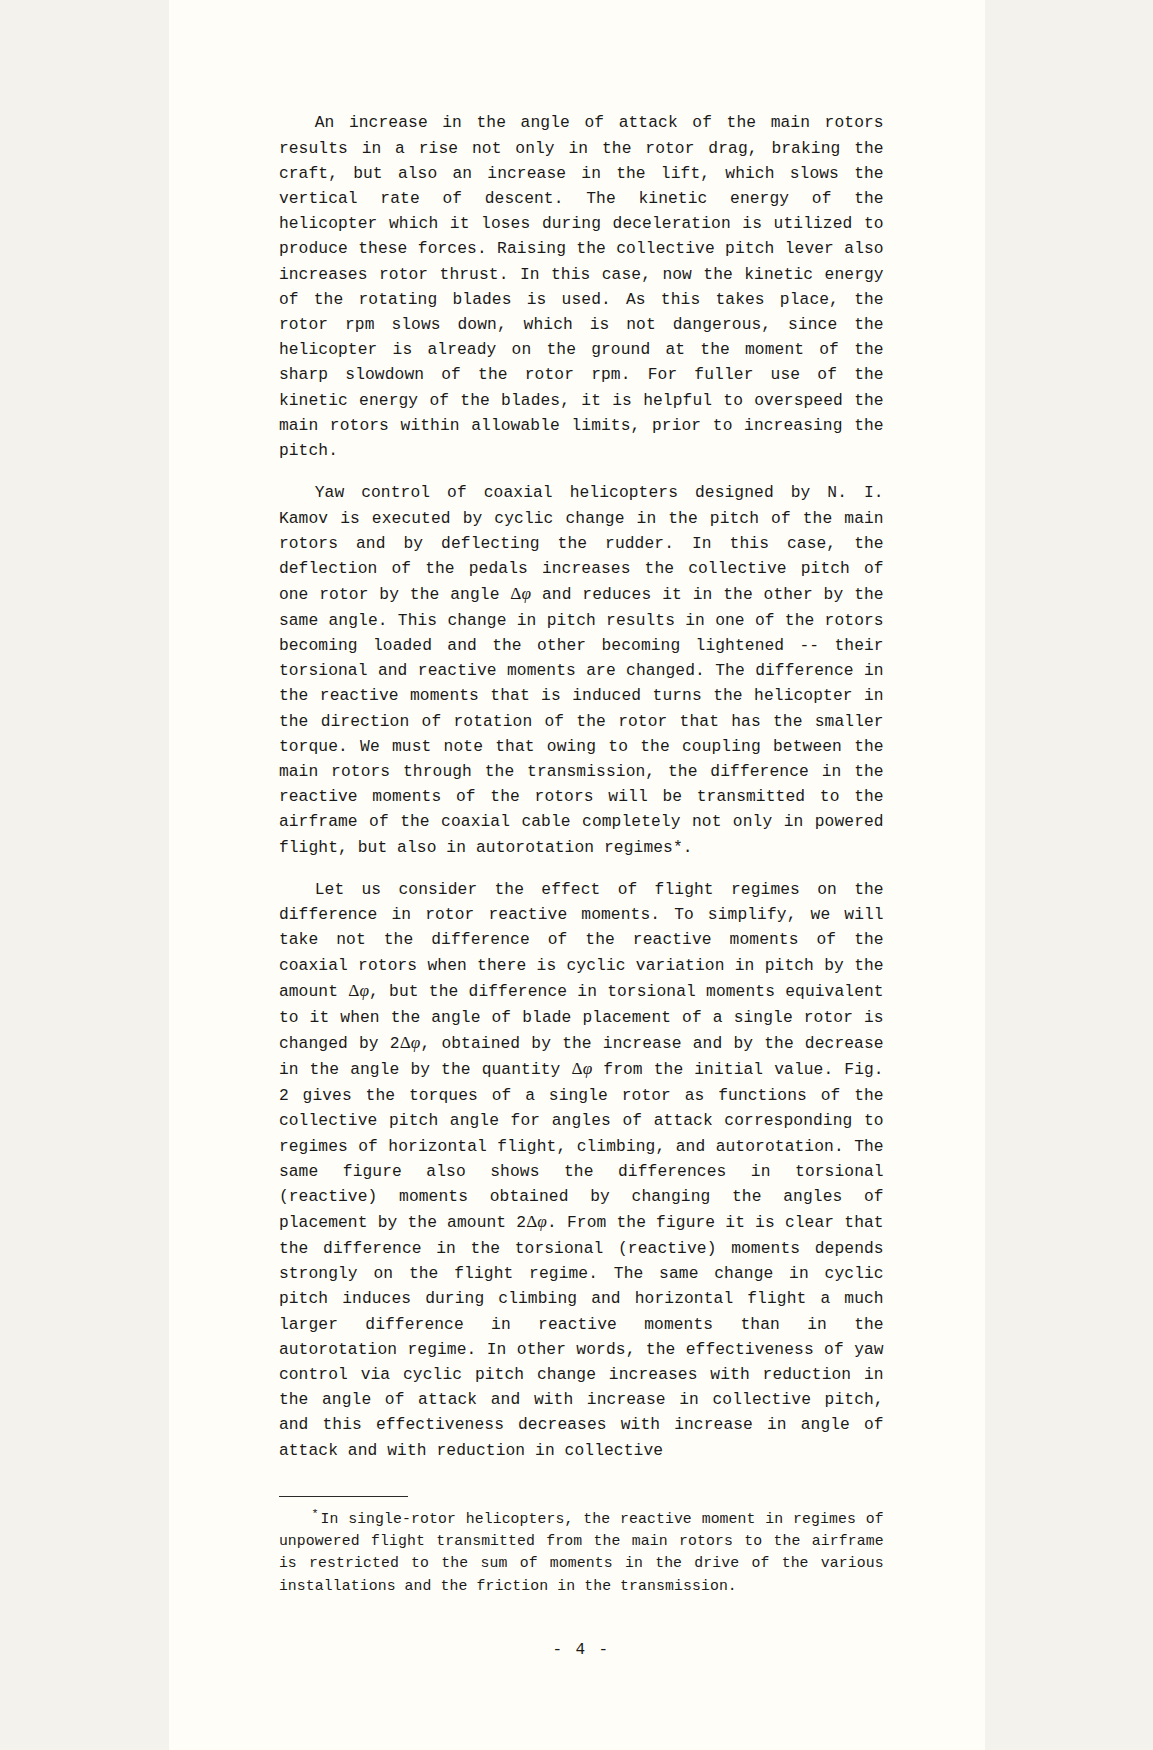An increase in the angle of attack of the main rotors results in a rise not only in the rotor drag, braking the craft, but also an increase in the lift, which slows the vertical rate of descent. The kinetic energy of the helicopter which it loses during deceleration is utilized to produce these forces. Raising the collective pitch lever also increases rotor thrust. In this case, now the kinetic energy of the rotating blades is used. As this takes place, the rotor rpm slows down, which is not dangerous, since the helicopter is already on the ground at the moment of the sharp slowdown of the rotor rpm. For fuller use of the kinetic energy of the blades, it is helpful to overspeed the main rotors within allowable limits, prior to increasing the pitch.
Yaw control of coaxial helicopters designed by N. I. Kamov is executed by cyclic change in the pitch of the main rotors and by deflecting the rudder. In this case, the deflection of the pedals increases the collective pitch of one rotor by the angle Δφ and reduces it in the other by the same angle. This change in pitch results in one of the rotors becoming loaded and the other becoming lightened -- their torsional and reactive moments are changed. The difference in the reactive moments that is induced turns the helicopter in the direction of rotation of the rotor that has the smaller torque. We must note that owing to the coupling between the main rotors through the transmission, the difference in the reactive moments of the rotors will be transmitted to the airframe of the coaxial cable completely not only in powered flight, but also in autorotation regimes*.
Let us consider the effect of flight regimes on the difference in rotor reactive moments. To simplify, we will take not the difference of the reactive moments of the coaxial rotors when there is cyclic variation in pitch by the amount Δφ, but the difference in torsional moments equivalent to it when the angle of blade placement of a single rotor is changed by 2Δφ, obtained by the increase and by the decrease in the angle by the quantity Δφ from the initial value. Fig. 2 gives the torques of a single rotor as functions of the collective pitch angle for angles of attack corresponding to regimes of horizontal flight, climbing, and autorotation. The same figure also shows the differences in torsional (reactive) moments obtained by changing the angles of placement by the amount 2Δφ. From the figure it is clear that the difference in the torsional (reactive) moments depends strongly on the flight regime. The same change in cyclic pitch induces during climbing and horizontal flight a much larger difference in reactive moments than in the autorotation regime. In other words, the effectiveness of yaw control via cyclic pitch change increases with reduction in the angle of attack and with increase in collective pitch, and this effectiveness decreases with increase in angle of attack and with reduction in collective
*In single-rotor helicopters, the reactive moment in regimes of unpowered flight transmitted from the main rotors to the airframe is restricted to the sum of moments in the drive of the various installations and the friction in the transmission.
- 4 -